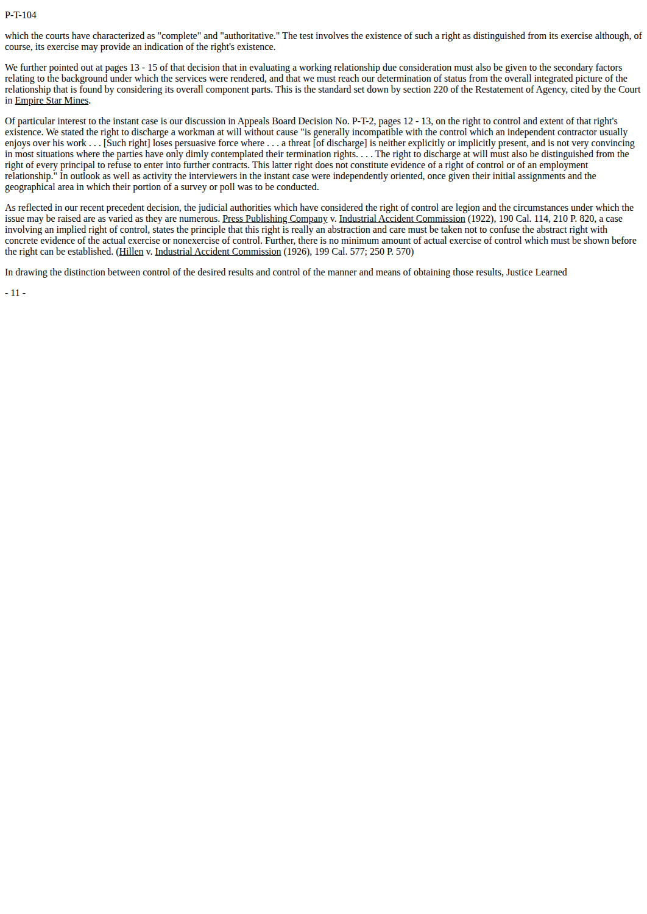P-T-104
which the courts have characterized as "complete" and "authoritative." The test involves the existence of such a right as distinguished from its exercise although, of course, its exercise may provide an indication of the right's existence.
We further pointed out at pages 13 - 15 of that decision that in evaluating a working relationship due consideration must also be given to the secondary factors relating to the background under which the services were rendered, and that we must reach our determination of status from the overall integrated picture of the relationship that is found by considering its overall component parts. This is the standard set down by section 220 of the Restatement of Agency, cited by the Court in Empire Star Mines.
Of particular interest to the instant case is our discussion in Appeals Board Decision No. P-T-2, pages 12 - 13, on the right to control and extent of that right's existence. We stated the right to discharge a workman at will without cause "is generally incompatible with the control which an independent contractor usually enjoys over his work . . . [Such right] loses persuasive force where . . . a threat [of discharge] is neither explicitly or implicitly present, and is not very convincing in most situations where the parties have only dimly contemplated their termination rights. . . . The right to discharge at will must also be distinguished from the right of every principal to refuse to enter into further contracts. This latter right does not constitute evidence of a right of control or of an employment relationship." In outlook as well as activity the interviewers in the instant case were independently oriented, once given their initial assignments and the geographical area in which their portion of a survey or poll was to be conducted.
As reflected in our recent precedent decision, the judicial authorities which have considered the right of control are legion and the circumstances under which the issue may be raised are as varied as they are numerous. Press Publishing Company v. Industrial Accident Commission (1922), 190 Cal. 114, 210 P. 820, a case involving an implied right of control, states the principle that this right is really an abstraction and care must be taken not to confuse the abstract right with concrete evidence of the actual exercise or nonexercise of control. Further, there is no minimum amount of actual exercise of control which must be shown before the right can be established. (Hillen v. Industrial Accident Commission (1926), 199 Cal. 577; 250 P. 570)
In drawing the distinction between control of the desired results and control of the manner and means of obtaining those results, Justice Learned
- 11 -